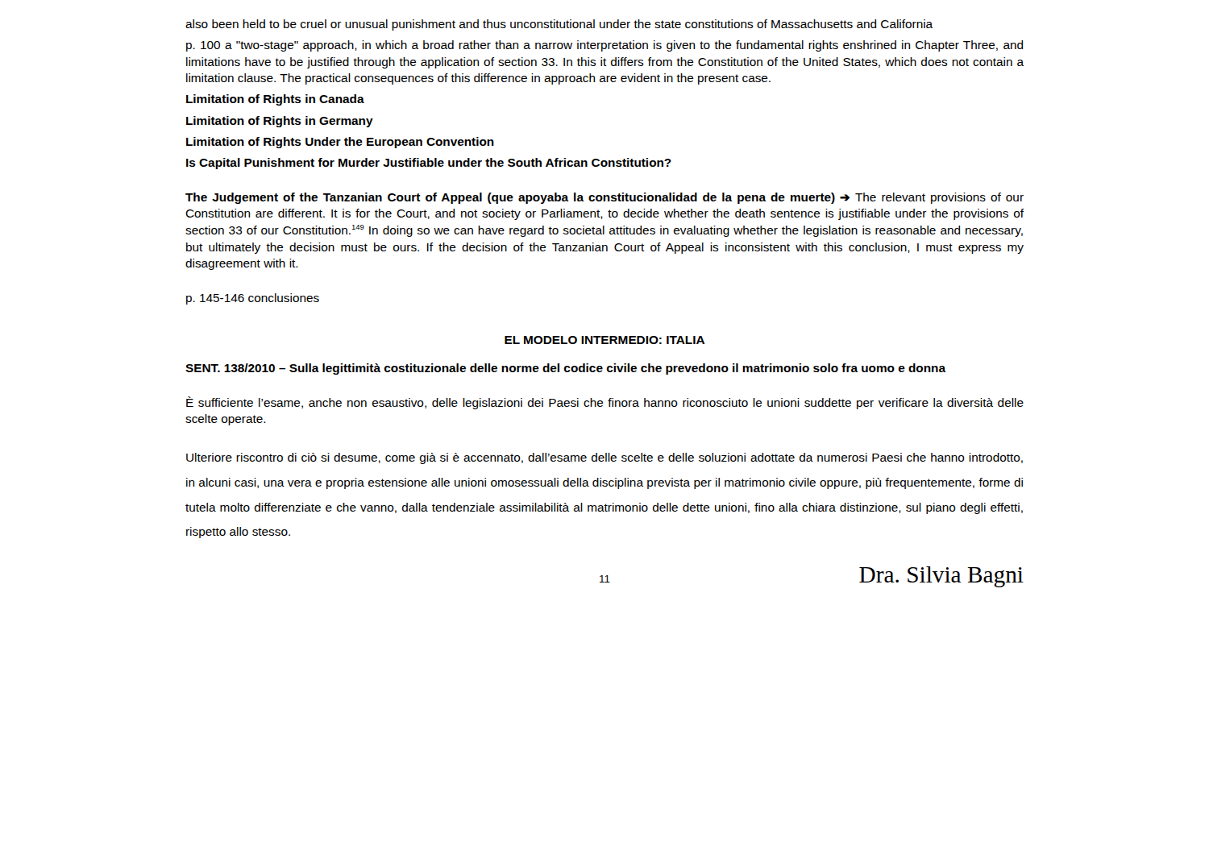also been held to be cruel or unusual punishment and thus unconstitutional under the state constitutions of Massachusetts and California
p. 100 a "two-stage" approach, in which a broad rather than a narrow interpretation is given to the fundamental rights enshrined in Chapter Three, and limitations have to be justified through the application of section 33. In this it differs from the Constitution of the United States, which does not contain a limitation clause. The practical consequences of this difference in approach are evident in the present case.
Limitation of Rights in Canada
Limitation of Rights in Germany
Limitation of Rights Under the European Convention
Is Capital Punishment for Murder Justifiable under the South African Constitution?
The Judgement of the Tanzanian Court of Appeal (que apoyaba la constitucionalidad de la pena de muerte) ➔ The relevant provisions of our Constitution are different. It is for the Court, and not society or Parliament, to decide whether the death sentence is justifiable under the provisions of section 33 of our Constitution.149 In doing so we can have regard to societal attitudes in evaluating whether the legislation is reasonable and necessary, but ultimately the decision must be ours. If the decision of the Tanzanian Court of Appeal is inconsistent with this conclusion, I must express my disagreement with it.
p. 145-146 conclusiones
EL MODELO INTERMEDIO: ITALIA
SENT. 138/2010 – Sulla legittimità costituzionale delle norme del codice civile che prevedono il matrimonio solo fra uomo e donna
È sufficiente l’esame, anche non esaustivo, delle legislazioni dei Paesi che finora hanno riconosciuto le unioni suddette per verificare la diversità delle scelte operate.
Ulteriore riscontro di ciò si desume, come già si è accennato, dall’esame delle scelte e delle soluzioni adottate da numerosi Paesi che hanno introdotto, in alcuni casi, una vera e propria estensione alle unioni omosessuali della disciplina prevista per il matrimonio civile oppure, più frequentemente, forme di tutela molto differenziate e che vanno, dalla tendenziale assimilabilità al matrimonio delle dette unioni, fino alla chiara distinzione, sul piano degli effetti, rispetto allo stesso.
11
Dra. Silvia Bagni